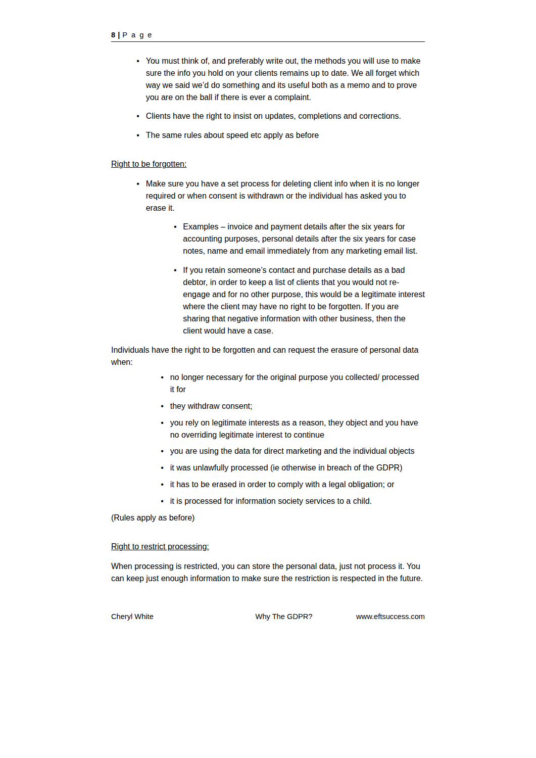8 | P a g e
You must think of, and preferably write out, the methods you will use to make sure the info you hold on your clients remains up to date. We all forget which way we said we’d do something and its useful both as a memo and to prove you are on the ball if there is ever a complaint.
Clients have the right to insist on updates, completions and corrections.
The same rules about speed etc apply as before
Right to be forgotten:
Make sure you have a set process for deleting client info when it is no longer required or when consent is withdrawn or the individual has asked you to erase it.
Examples – invoice and payment details after the six years for accounting purposes, personal details after the six years for case notes, name and email immediately from any marketing email list.
If you retain someone’s contact and purchase details as a bad debtor, in order to keep a list of clients that you would not re-engage and for no other purpose, this would be a legitimate interest where the client may have no right to be forgotten. If you are sharing that negative information with other business, then the client would have a case.
Individuals have the right to be forgotten and can request the erasure of personal data when:
no longer necessary for the original purpose you collected/ processed it for
they withdraw consent;
you rely on legitimate interests as a reason, they object and you have no overriding legitimate interest to continue
you are using the data for direct marketing and the individual objects
it was unlawfully processed (ie otherwise in breach of the GDPR)
it has to be erased in order to comply with a legal obligation; or
it is processed for information society services to a child.
(Rules apply as before)
Right to restrict processing:
When processing is restricted, you can store the personal data, just not process it. You can keep just enough information to make sure the restriction is respected in the future.
Cheryl White Why The GDPR? www.eftsuccess.com